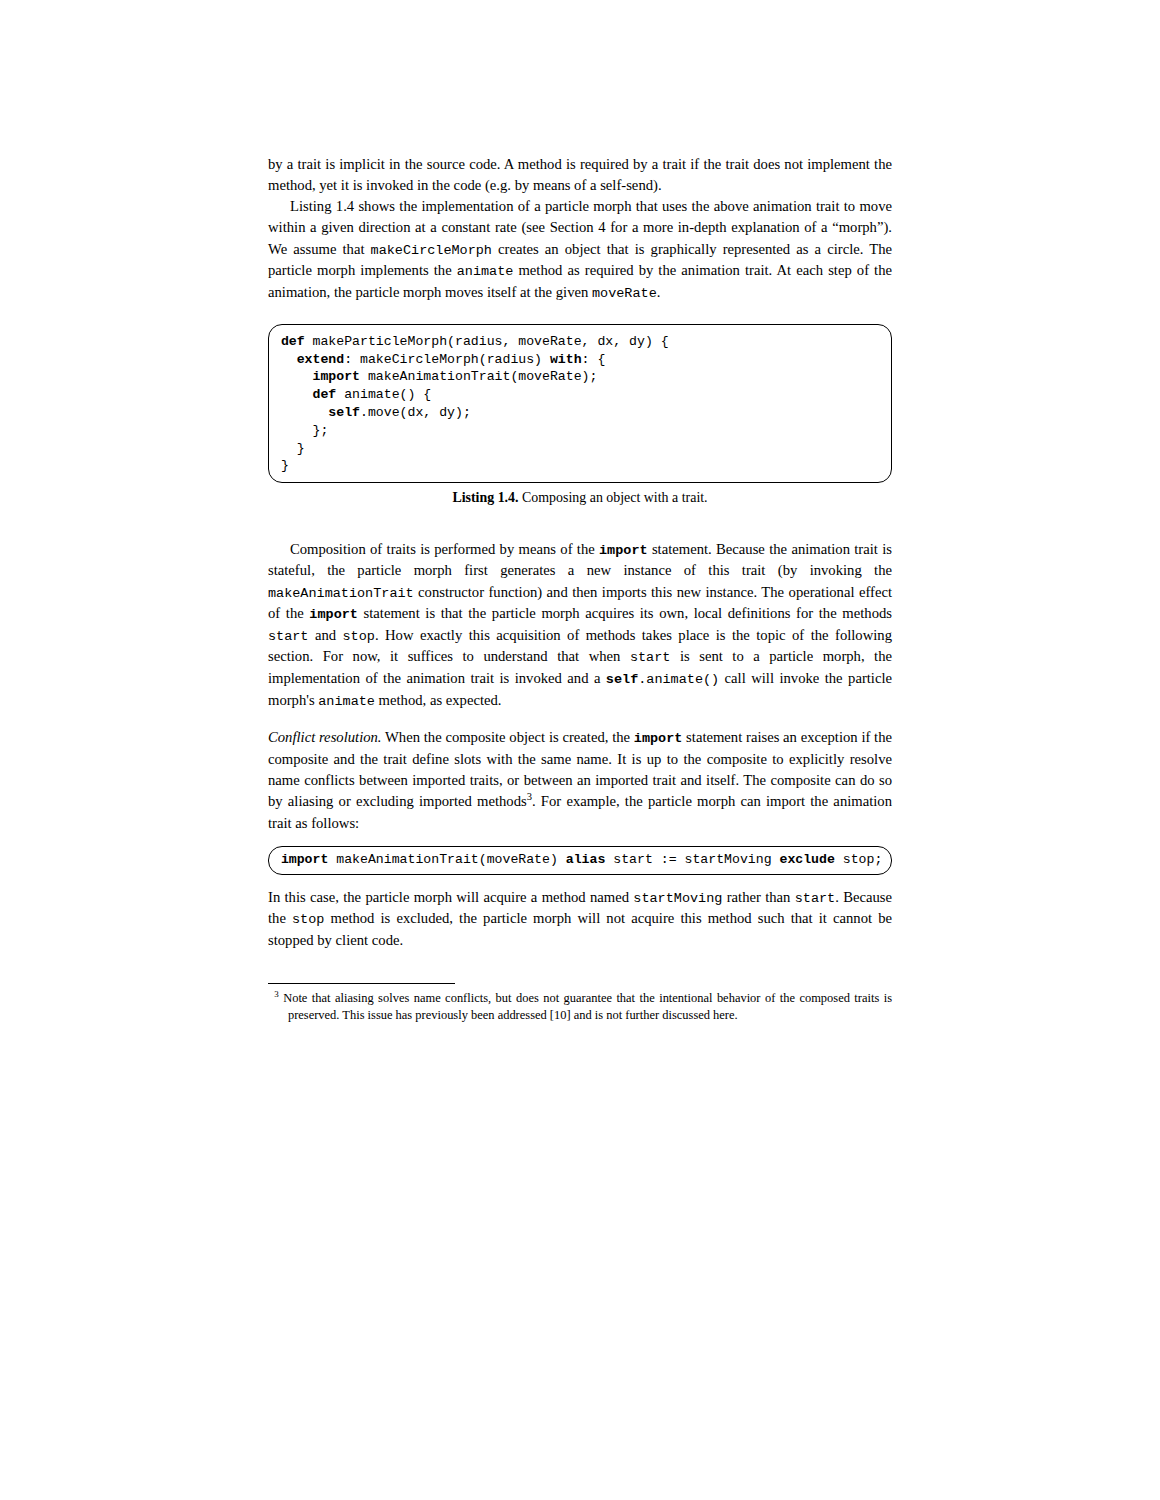by a trait is implicit in the source code. A method is required by a trait if the trait does not implement the method, yet it is invoked in the code (e.g. by means of a self-send).
Listing 1.4 shows the implementation of a particle morph that uses the above animation trait to move within a given direction at a constant rate (see Section 4 for a more in-depth explanation of a “morph”). We assume that makeCircleMorph creates an object that is graphically represented as a circle. The particle morph implements the animate method as required by the animation trait. At each step of the animation, the particle morph moves itself at the given moveRate.
def makeParticleMorph(radius, moveRate, dx, dy) { extend: makeCircleMorph(radius) with: { import makeAnimationTrait(moveRate); def animate() { self.move(dx, dy); }; } }
Listing 1.4. Composing an object with a trait.
Composition of traits is performed by means of the import statement. Because the animation trait is stateful, the particle morph first generates a new instance of this trait (by invoking the makeAnimationTrait constructor function) and then imports this new instance. The operational effect of the import statement is that the particle morph acquires its own, local definitions for the methods start and stop. How exactly this acquisition of methods takes place is the topic of the following section. For now, it suffices to understand that when start is sent to a particle morph, the implementation of the animation trait is invoked and a self.animate() call will invoke the particle morph's animate method, as expected.
Conflict resolution. When the composite object is created, the import statement raises an exception if the composite and the trait define slots with the same name. It is up to the composite to explicitly resolve name conflicts between imported traits, or between an imported trait and itself. The composite can do so by aliasing or excluding imported methods3. For example, the particle morph can import the animation trait as follows:
import makeAnimationTrait(moveRate) alias start := startMoving exclude stop;
In this case, the particle morph will acquire a method named startMoving rather than start. Because the stop method is excluded, the particle morph will not acquire this method such that it cannot be stopped by client code.
3 Note that aliasing solves name conflicts, but does not guarantee that the intentional behavior of the composed traits is preserved. This issue has previously been addressed [10] and is not further discussed here.